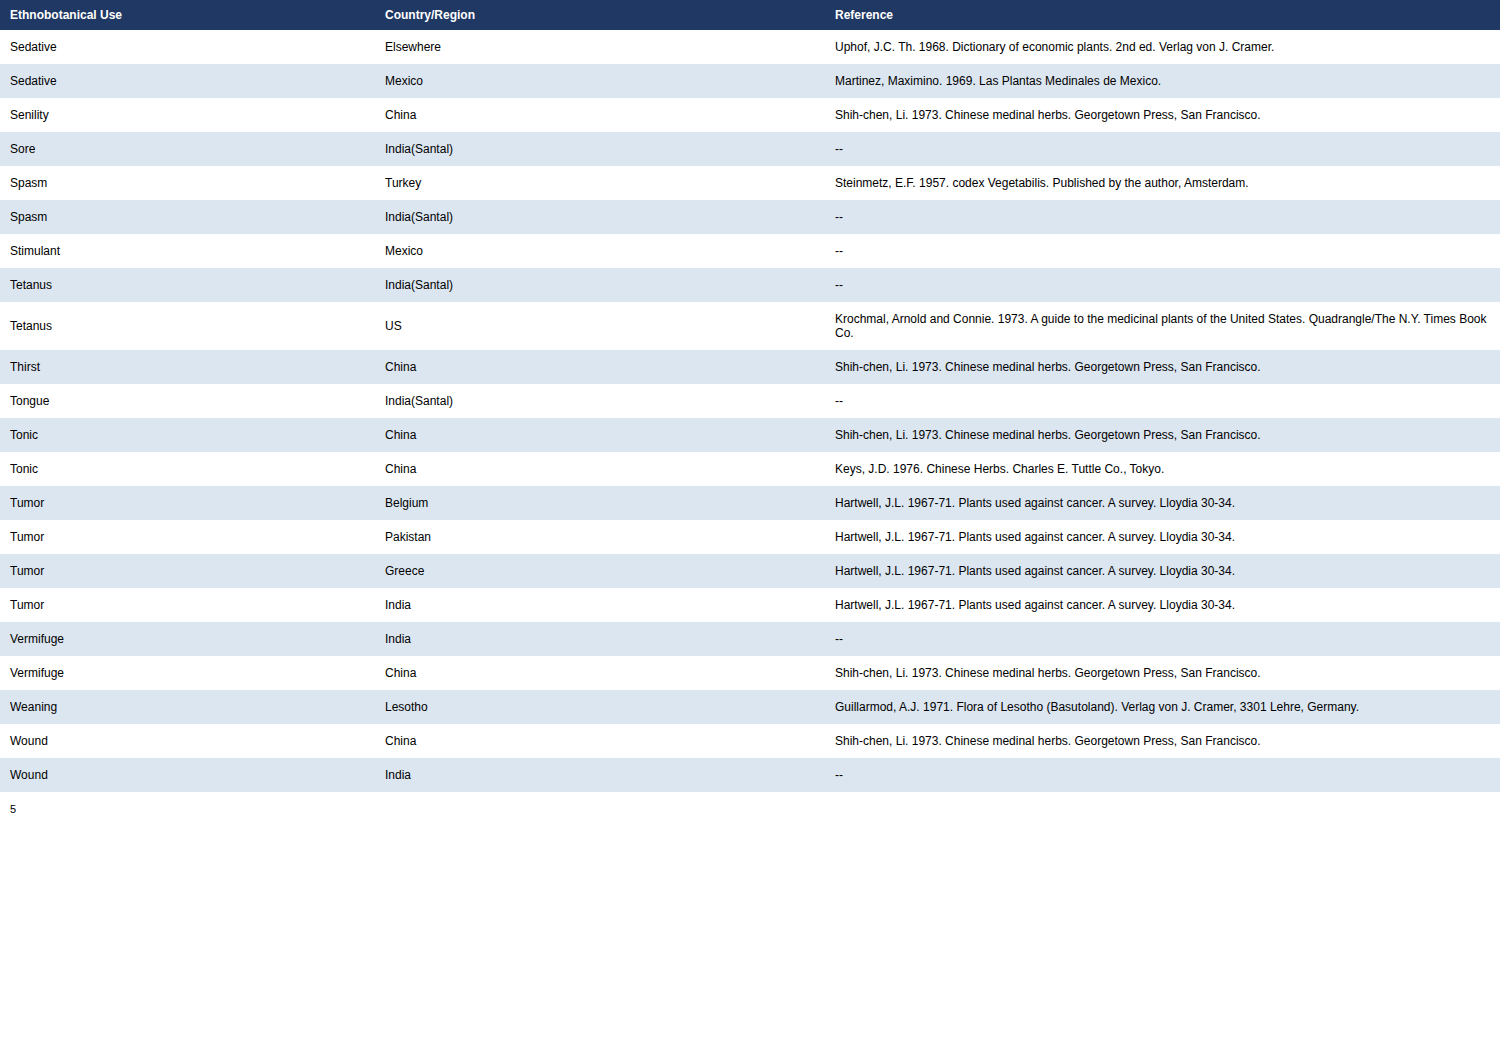| Ethnobotanical Use | Country/Region | Reference |
| --- | --- | --- |
| Sedative | Elsewhere | Uphof, J.C. Th. 1968. Dictionary of economic plants. 2nd ed. Verlag von J. Cramer. |
| Sedative | Mexico | Martinez, Maximino. 1969. Las Plantas Medinales de Mexico. |
| Senility | China | Shih-chen, Li. 1973. Chinese medinal herbs. Georgetown Press, San Francisco. |
| Sore | India(Santal) | -- |
| Spasm | Turkey | Steinmetz, E.F. 1957. codex Vegetabilis. Published by the author, Amsterdam. |
| Spasm | India(Santal) | -- |
| Stimulant | Mexico | -- |
| Tetanus | India(Santal) | -- |
| Tetanus | US | Krochmal, Arnold and Connie. 1973. A guide to the medicinal plants of the United States. Quadrangle/The N.Y. Times Book Co. |
| Thirst | China | Shih-chen, Li. 1973. Chinese medinal herbs. Georgetown Press, San Francisco. |
| Tongue | India(Santal) | -- |
| Tonic | China | Shih-chen, Li. 1973. Chinese medinal herbs. Georgetown Press, San Francisco. |
| Tonic | China | Keys, J.D. 1976. Chinese Herbs. Charles E. Tuttle Co., Tokyo. |
| Tumor | Belgium | Hartwell, J.L. 1967-71. Plants used against cancer. A survey. Lloydia 30-34. |
| Tumor | Pakistan | Hartwell, J.L. 1967-71. Plants used against cancer. A survey. Lloydia 30-34. |
| Tumor | Greece | Hartwell, J.L. 1967-71. Plants used against cancer. A survey. Lloydia 30-34. |
| Tumor | India | Hartwell, J.L. 1967-71. Plants used against cancer. A survey. Lloydia 30-34. |
| Vermifuge | India | -- |
| Vermifuge | China | Shih-chen, Li. 1973. Chinese medinal herbs. Georgetown Press, San Francisco. |
| Weaning | Lesotho | Guillarmod, A.J. 1971. Flora of Lesotho (Basutoland). Verlag von J. Cramer, 3301 Lehre, Germany. |
| Wound | China | Shih-chen, Li. 1973. Chinese medinal herbs. Georgetown Press, San Francisco. |
| Wound | India | -- |
5